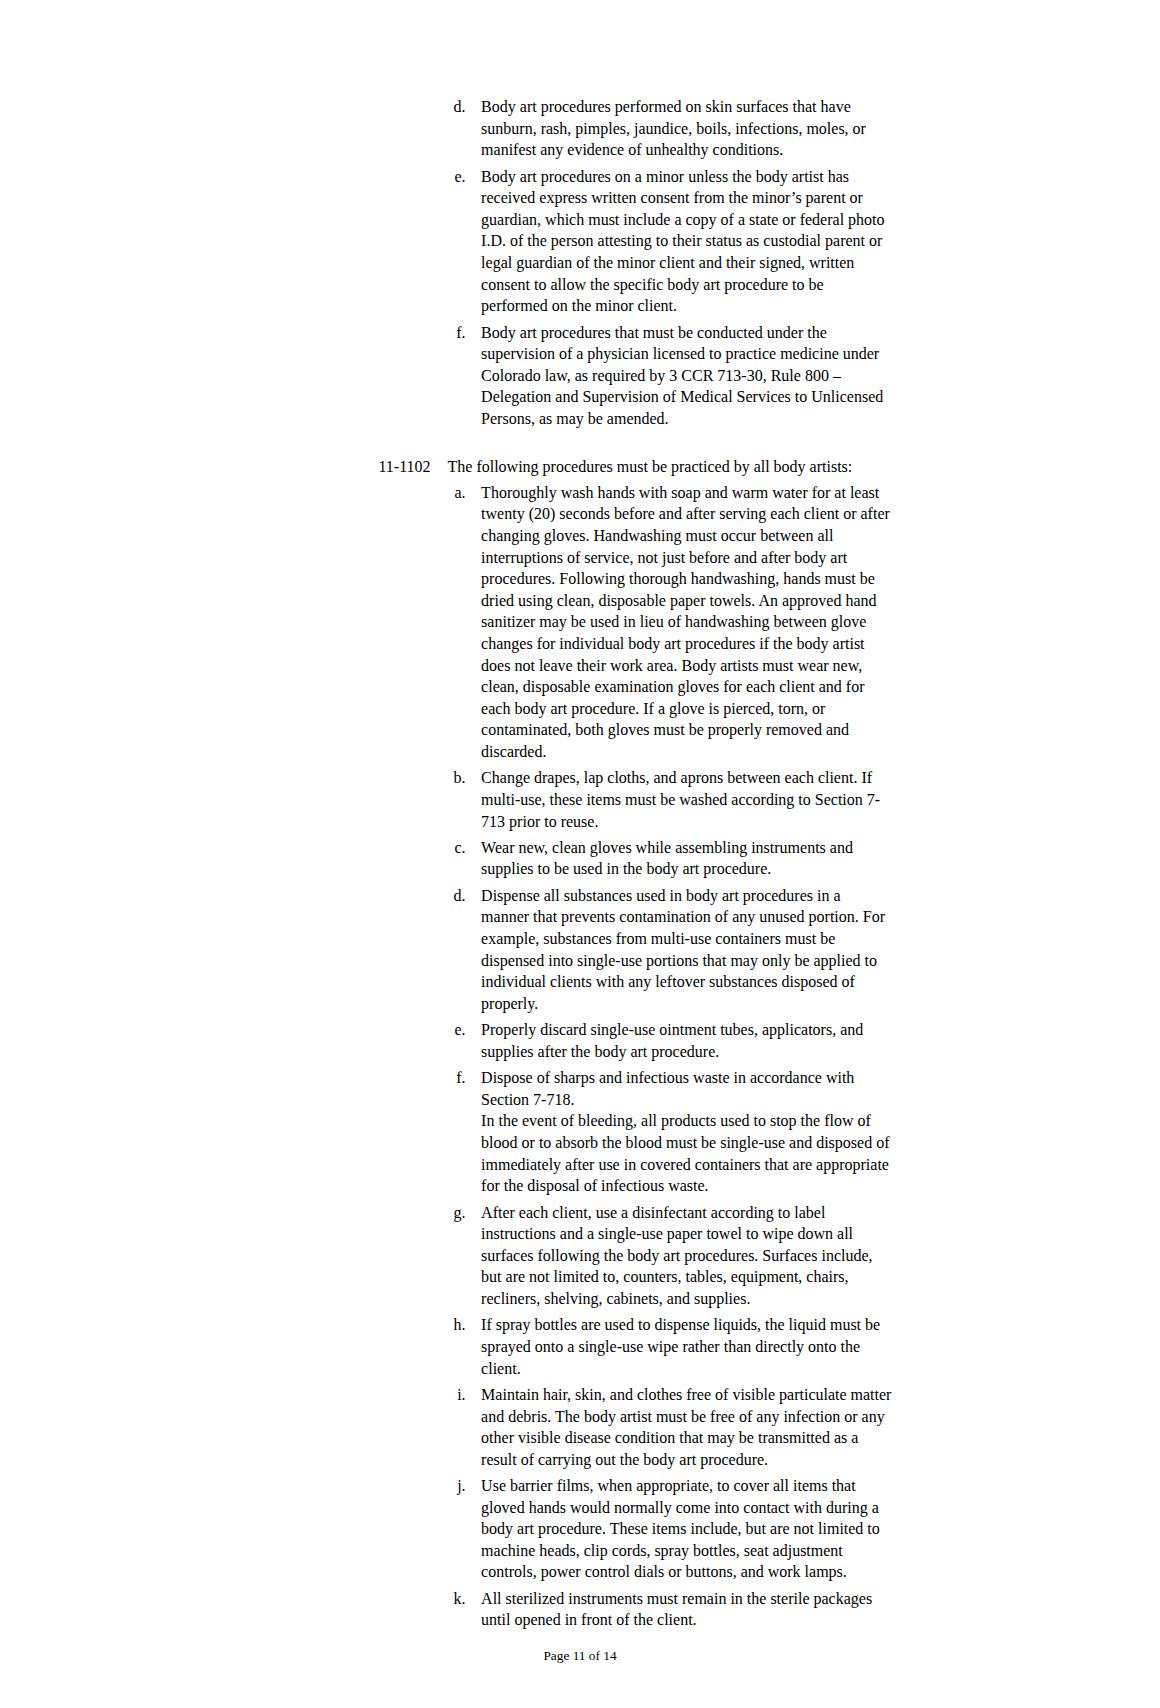Body art procedures performed on skin surfaces that have sunburn, rash, pimples, jaundice, boils, infections, moles, or manifest any evidence of unhealthy conditions.
Body art procedures on a minor unless the body artist has received express written consent from the minor’s parent or guardian, which must include a copy of a state or federal photo I.D. of the person attesting to their status as custodial parent or legal guardian of the minor client and their signed, written consent to allow the specific body art procedure to be performed on the minor client.
Body art procedures that must be conducted under the supervision of a physician licensed to practice medicine under Colorado law, as required by 3 CCR 713-30, Rule 800 – Delegation and Supervision of Medical Services to Unlicensed Persons, as may be amended.
11-1102 The following procedures must be practiced by all body artists:
Thoroughly wash hands with soap and warm water for at least twenty (20) seconds before and after serving each client or after changing gloves. Handwashing must occur between all interruptions of service, not just before and after body art procedures. Following thorough handwashing, hands must be dried using clean, disposable paper towels. An approved hand sanitizer may be used in lieu of handwashing between glove changes for individual body art procedures if the body artist does not leave their work area. Body artists must wear new, clean, disposable examination gloves for each client and for each body art procedure. If a glove is pierced, torn, or contaminated, both gloves must be properly removed and discarded.
Change drapes, lap cloths, and aprons between each client. If multi-use, these items must be washed according to Section 7-713 prior to reuse.
Wear new, clean gloves while assembling instruments and supplies to be used in the body art procedure.
Dispense all substances used in body art procedures in a manner that prevents contamination of any unused portion. For example, substances from multi-use containers must be dispensed into single-use portions that may only be applied to individual clients with any leftover substances disposed of properly.
Properly discard single-use ointment tubes, applicators, and supplies after the body art procedure.
Dispose of sharps and infectious waste in accordance with Section 7-718.
In the event of bleeding, all products used to stop the flow of blood or to absorb the blood must be single-use and disposed of immediately after use in covered containers that are appropriate for the disposal of infectious waste.
After each client, use a disinfectant according to label instructions and a single-use paper towel to wipe down all surfaces following the body art procedures. Surfaces include, but are not limited to, counters, tables, equipment, chairs, recliners, shelving, cabinets, and supplies.
If spray bottles are used to dispense liquids, the liquid must be sprayed onto a single-use wipe rather than directly onto the client.
Maintain hair, skin, and clothes free of visible particulate matter and debris. The body artist must be free of any infection or any other visible disease condition that may be transmitted as a result of carrying out the body art procedure.
Use barrier films, when appropriate, to cover all items that gloved hands would normally come into contact with during a body art procedure. These items include, but are not limited to machine heads, clip cords, spray bottles, seat adjustment controls, power control dials or buttons, and work lamps.
All sterilized instruments must remain in the sterile packages until opened in front of the client.
Page 11 of 14